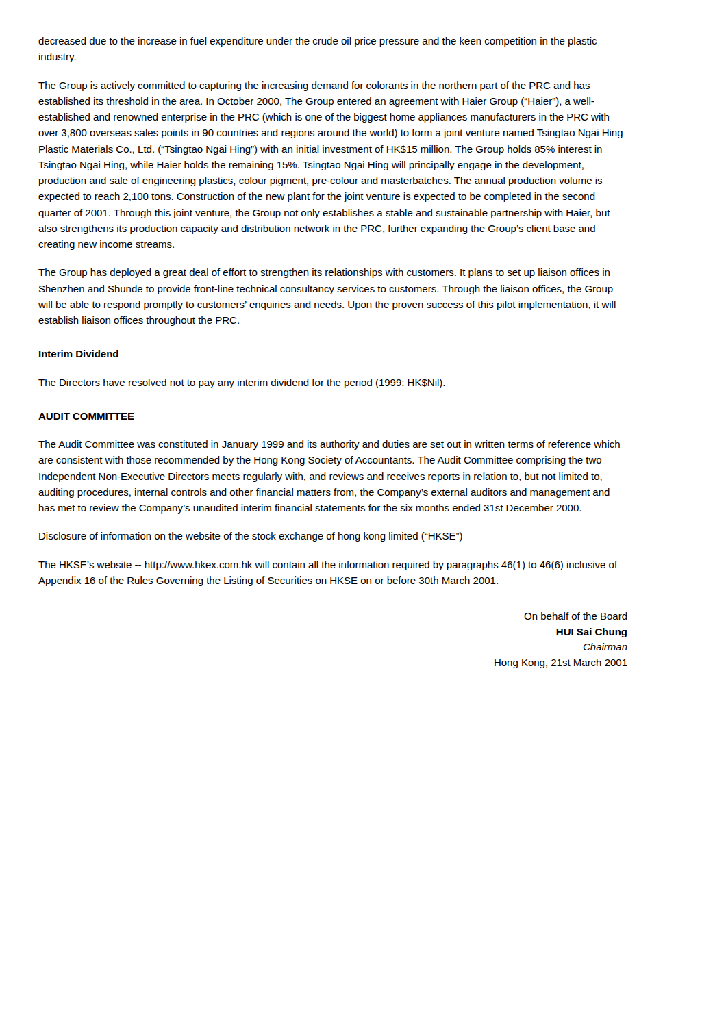decreased due to the increase in fuel expenditure under the crude oil price pressure and the keen competition in the plastic industry.
The Group is actively committed to capturing the increasing demand for colorants in the northern part of the PRC and has established its threshold in the area. In October 2000, The Group entered an agreement with Haier Group (“Haier”), a well-established and renowned enterprise in the PRC (which is one of the biggest home appliances manufacturers in the PRC with over 3,800 overseas sales points in 90 countries and regions around the world) to form a joint venture named Tsingtao Ngai Hing Plastic Materials Co., Ltd. (“Tsingtao Ngai Hing”) with an initial investment of HK$15 million. The Group holds 85% interest in Tsingtao Ngai Hing, while Haier holds the remaining 15%. Tsingtao Ngai Hing will principally engage in the development, production and sale of engineering plastics, colour pigment, pre-colour and masterbatches. The annual production volume is expected to reach 2,100 tons. Construction of the new plant for the joint venture is expected to be completed in the second quarter of 2001. Through this joint venture, the Group not only establishes a stable and sustainable partnership with Haier, but also strengthens its production capacity and distribution network in the PRC, further expanding the Group’s client base and creating new income streams.
The Group has deployed a great deal of effort to strengthen its relationships with customers. It plans to set up liaison offices in Shenzhen and Shunde to provide front-line technical consultancy services to customers. Through the liaison offices, the Group will be able to respond promptly to customers’ enquiries and needs. Upon the proven success of this pilot implementation, it will establish liaison offices throughout the PRC.
Interim Dividend
The Directors have resolved not to pay any interim dividend for the period (1999: HK$Nil).
Audit Committee
The Audit Committee was constituted in January 1999 and its authority and duties are set out in written terms of reference which are consistent with those recommended by the Hong Kong Society of Accountants. The Audit Committee comprising the two Independent Non-Executive Directors meets regularly with, and reviews and receives reports in relation to, but not limited to, auditing procedures, internal controls and other financial matters from, the Company’s external auditors and management and has met to review the Company’s unaudited interim financial statements for the six months ended 31st December 2000.
Disclosure of information on the website of the stock exchange of hong kong limited (“HKSE”)
The HKSE’s website -- http://www.hkex.com.hk will contain all the information required by paragraphs 46(1) to 46(6) inclusive of Appendix 16 of the Rules Governing the Listing of Securities on HKSE on or before 30th March 2001.
On behalf of the Board
HUI Sai Chung
Chairman
Hong Kong, 21st March 2001